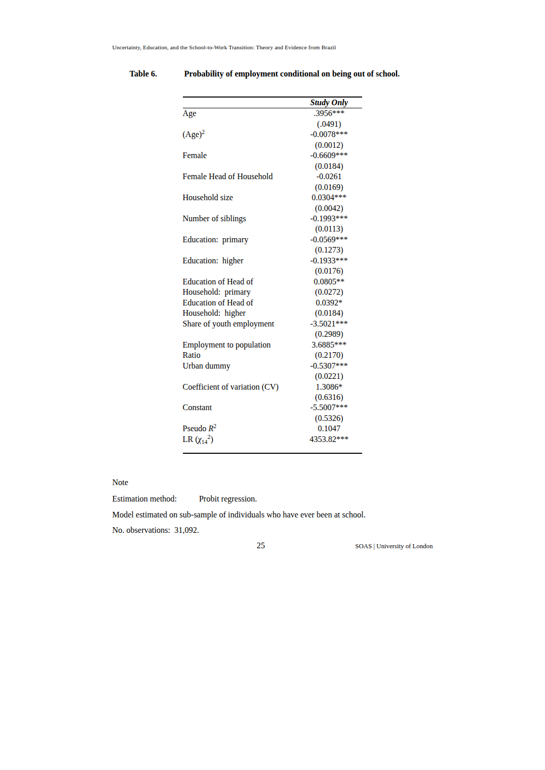Uncertainty, Education, and the School-to-Work Transition: Theory and Evidence from Brazil
Table 6. Probability of employment conditional on being out of school.
| | Study Only |
| --- | --- |
| Age | .3956*** (.0491) |
| (Age) 2 | -0.0078*** (0.0012) |
| Female | -0.6609*** (0.0184) |
| Female Head of Household | -0.0261 (0.0169) |
| Household size | 0.0304*** (0.0042) |
| Number of siblings | -0.1993*** (0.0113) |
| Education: primary | -0.0569*** (0.1273) |
| Education: higher | -0.1933*** (0.0176) |
| Education of Head of Household: primary | 0.0805** (0.0272) |
| Education of Head of Household: higher | 0.0392* (0.0184) |
| Share of youth employment | -3.5021*** (0.2989) |
| Employment to population Ratio | 3.6885*** (0.2170) |
| Urban dummy | -0.5307*** (0.0221) |
| Coefficient of variation (CV) | 1.3086* (0.6316) |
| Constant | -5.5007*** (0.5326) |
| Pseudo R 2 | 0.1047 |
| LR ( χ 14 2 ) | 4353.82*** |
Note
Estimation method: Probit regression.
Model estimated on sub-sample of individuals who have ever been at school.
No. observations: 31,092.
25
SOAS | University of London